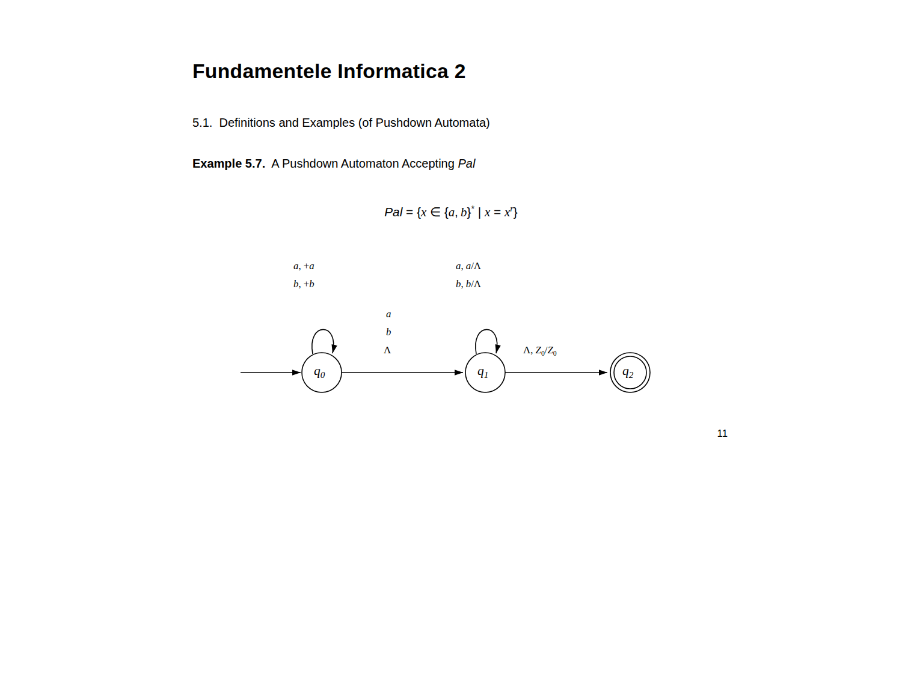Fundamentele Informatica 2
5.1. Definitions and Examples (of Pushdown Automata)
Example 5.7. A Pushdown Automaton Accepting Pal
Pal = {x ∈ {a, b}* | x = xr}
q0 q1 q2 a, +a b, +b a, a/Λ b, b/Λ a b Λ Λ, Z0/Z0
11